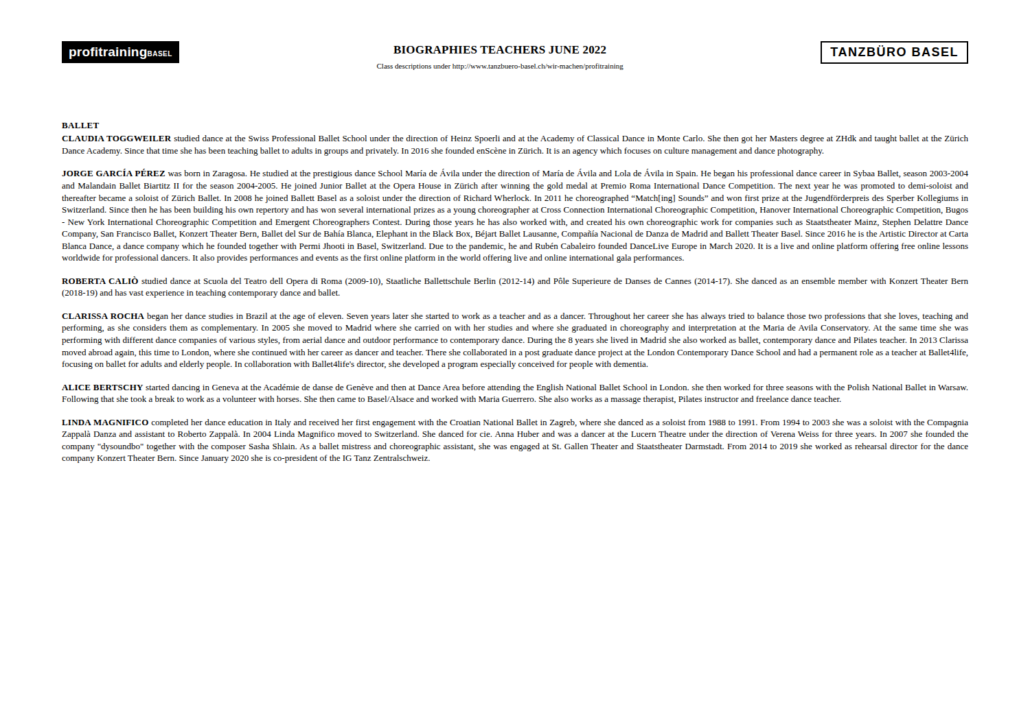profitrainingBASEL
BIOGRAPHIES TEACHERS JUNE 2022
Class descriptions under http://www.tanzbuero-basel.ch/wir-machen/profitraining
TANZBÜRO BASEL
BALLET
CLAUDIA TOGGWEILER studied dance at the Swiss Professional Ballet School under the direction of Heinz Spoerli and at the Academy of Classical Dance in Monte Carlo. She then got her Masters degree at ZHdk and taught ballet at the Zürich Dance Academy. Since that time she has been teaching ballet to adults in groups and privately. In 2016 she founded enScène in Zürich. It is an agency which focuses on culture management and dance photography.
JORGE GARCÍA PÉREZ was born in Zaragosa. He studied at the prestigious dance School María de Ávila under the direction of María de Ávila and Lola de Ávila in Spain. He began his professional dance career in Sybaa Ballet, season 2003-2004 and Malandain Ballet Biartitz II for the season 2004-2005. He joined Junior Ballet at the Opera House in Zürich after winning the gold medal at Premio Roma International Dance Competition. The next year he was promoted to demi-soloist and thereafter became a soloist of Zürich Ballet. In 2008 he joined Ballett Basel as a soloist under the direction of Richard Wherlock. In 2011 he choreographed “Match[ing] Sounds” and won first prize at the Jugendförderpreis des Sperber Kollegiums in Switzerland. Since then he has been building his own repertory and has won several international prizes as a young choreographer at Cross Connection International Choreographic Competition, Hanover International Choreographic Competition, Bugos - New York International Choreographic Competition and Emergent Choreographers Contest. During those years he has also worked with, and created his own choreographic work for companies such as Staatstheater Mainz, Stephen Delattre Dance Company, San Francisco Ballet, Konzert Theater Bern, Ballet del Sur de Bahía Blanca, Elephant in the Black Box, Béjart Ballet Lausanne, Compañía Nacional de Danza de Madrid and Ballett Theater Basel. Since 2016 he is the Artistic Director at Carta Blanca Dance, a dance company which he founded together with Permi Jhooti in Basel, Switzerland. Due to the pandemic, he and Rubén Cabaleiro founded DanceLive Europe in March 2020. It is a live and online platform offering free online lessons worldwide for professional dancers. It also provides performances and events as the first online platform in the world offering live and online international gala performances.
ROBERTA CALIÒ studied dance at Scuola del Teatro dell Opera di Roma (2009-10), Staatliche Ballettschule Berlin (2012-14) and Pôle Superieure de Danses de Cannes (2014-17). She danced as an ensemble member with Konzert Theater Bern (2018-19) and has vast experience in teaching contemporary dance and ballet.
CLARISSA ROCHA began her dance studies in Brazil at the age of eleven. Seven years later she started to work as a teacher and as a dancer. Throughout her career she has always tried to balance those two professions that she loves, teaching and performing, as she considers them as complementary. In 2005 she moved to Madrid where she carried on with her studies and where she graduated in choreography and interpretation at the Maria de Avila Conservatory. At the same time she was performing with different dance companies of various styles, from aerial dance and outdoor performance to contemporary dance. During the 8 years she lived in Madrid she also worked as ballet, contemporary dance and Pilates teacher. In 2013 Clarissa moved abroad again, this time to London, where she continued with her career as dancer and teacher. There she collaborated in a post graduate dance project at the London Contemporary Dance School and had a permanent role as a teacher at Ballet4life, focusing on ballet for adults and elderly people. In collaboration with Ballet4life's director, she developed a program especially conceived for people with dementia.
ALICE BERTSCHY started dancing in Geneva at the Académie de danse de Genève and then at Dance Area before attending the English National Ballet School in London. she then worked for three seasons with the Polish National Ballet in Warsaw. Following that she took a break to work as a volunteer with horses. She then came to Basel/Alsace and worked with Maria Guerrero. She also works as a massage therapist, Pilates instructor and freelance dance teacher.
LINDA MAGNIFICO completed her dance education in Italy and received her first engagement with the Croatian National Ballet in Zagreb, where she danced as a soloist from 1988 to 1991. From 1994 to 2003 she was a soloist with the Compagnia Zappalà Danza and assistant to Roberto Zappalà. In 2004 Linda Magnifico moved to Switzerland. She danced for cie. Anna Huber and was a dancer at the Lucern Theatre under the direction of Verena Weiss for three years. In 2007 she founded the company "dysoundbo" together with the composer Sasha Shlain. As a ballet mistress and choreographic assistant, she was engaged at St. Gallen Theater and Staatstheater Darmstadt. From 2014 to 2019 she worked as rehearsal director for the dance company Konzert Theater Bern. Since January 2020 she is co-president of the IG Tanz Zentralschweiz.